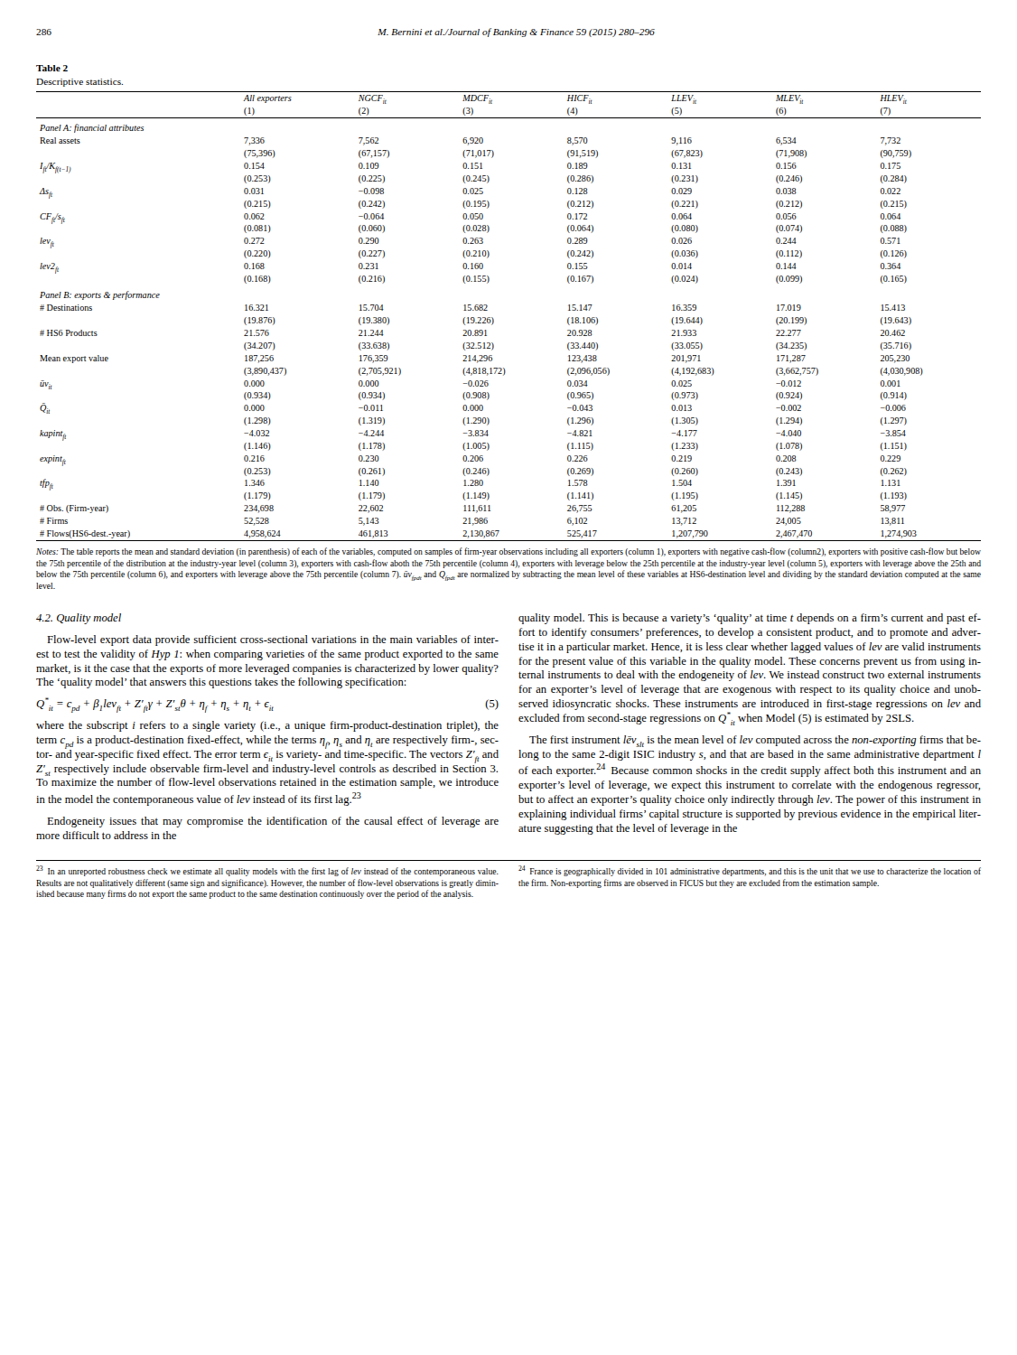286 M. Bernini et al./Journal of Banking & Finance 59 (2015) 280–296
Table 2
Descriptive statistics.
| | All exporters | NGCF it | MDCF it | HICF it | LLEV it | MLEV it | HLEV it |
| --- | --- | --- | --- | --- | --- | --- | --- |
| | (1) | (2) | (3) | (4) | (5) | (6) | (7) |
| Panel A: financial attributes |
| Real assets | 7,336 | 7,562 | 6,920 | 8,570 | 9,116 | 6,534 | 7,732 |
| | (75,396) | (67,157) | (71,017) | (91,519) | (67,823) | (71,908) | (90,759) |
| I ft /K f(t−1) | 0.154 | 0.109 | 0.151 | 0.189 | 0.131 | 0.156 | 0.175 |
| | (0.253) | (0.225) | (0.245) | (0.286) | (0.231) | (0.246) | (0.284) |
| Δs ft | 0.031 | −0.098 | 0.025 | 0.128 | 0.029 | 0.038 | 0.022 |
| | (0.215) | (0.242) | (0.195) | (0.212) | (0.221) | (0.212) | (0.215) |
| CF ft /s ft | 0.062 | −0.064 | 0.050 | 0.172 | 0.064 | 0.056 | 0.064 |
| | (0.081) | (0.060) | (0.028) | (0.064) | (0.080) | (0.074) | (0.088) |
| lev ft | 0.272 | 0.290 | 0.263 | 0.289 | 0.026 | 0.244 | 0.571 |
| | (0.220) | (0.227) | (0.210) | (0.242) | (0.036) | (0.112) | (0.126) |
| lev2 ft | 0.168 | 0.231 | 0.160 | 0.155 | 0.014 | 0.144 | 0.364 |
| | (0.168) | (0.216) | (0.155) | (0.167) | (0.024) | (0.099) | (0.165) |
| Panel B: exports & performance |
| # Destinations | 16.321 | 15.704 | 15.682 | 15.147 | 16.359 | 17.019 | 15.413 |
| | (19.876) | (19.380) | (19.226) | (18.106) | (19.644) | (20.199) | (19.643) |
| # HS6 Products | 21.576 | 21.244 | 20.891 | 20.928 | 21.933 | 22.277 | 20.462 |
| | (34.207) | (33.638) | (32.512) | (33.440) | (33.055) | (34.235) | (35.716) |
| Mean export value | 187,256 | 176,359 | 214,296 | 123,438 | 201,971 | 171,287 | 205,230 |
| | (3,890,437) | (2,705,921) | (4,818,172) | (2,096,056) | (4,192,683) | (3,662,757) | (4,030,908) |
| ūv it | 0.000 | 0.000 | −0.026 | 0.034 | 0.025 | −0.012 | 0.001 |
| | (0.934) | (0.934) | (0.908) | (0.965) | (0.973) | (0.924) | (0.914) |
| Q̄ it | 0.000 | −0.011 | 0.000 | −0.043 | 0.013 | −0.002 | −0.006 |
| | (1.298) | (1.319) | (1.290) | (1.296) | (1.305) | (1.294) | (1.297) |
| kapint ft | −4.032 | −4.244 | −3.834 | −4.821 | −4.177 | −4.040 | −3.854 |
| | (1.146) | (1.178) | (1.005) | (1.115) | (1.233) | (1.078) | (1.151) |
| expint ft | 0.216 | 0.230 | 0.206 | 0.226 | 0.219 | 0.208 | 0.229 |
| | (0.253) | (0.261) | (0.246) | (0.269) | (0.260) | (0.243) | (0.262) |
| tfp ft | 1.346 | 1.140 | 1.280 | 1.578 | 1.504 | 1.391 | 1.131 |
| | (1.179) | (1.179) | (1.149) | (1.141) | (1.195) | (1.145) | (1.193) |
| # Obs. (Firm-year) | 234,698 | 22,602 | 111,611 | 26,755 | 61,205 | 112,288 | 58,977 |
| # Firms | 52,528 | 5,143 | 21,986 | 6,102 | 13,712 | 24,005 | 13,811 |
| # Flows(HS6-dest.-year) | 4,958,624 | 461,813 | 2,130,867 | 525,417 | 1,207,790 | 2,467,470 | 1,274,903 |
Notes: The table reports the mean and standard deviation (in parenthesis) of each of the variables, computed on samples of firm-year observations including all exporters (column 1), exporters with negative cash-flow (column2), exporters with positive cash-flow but below the 75th percentile of the distribution at the industry-year level (column 3), exporters with cash-flow aboth the 75th percentile (column 4), exporters with leverage below the 25th percentile at the industry-year level (column 5), exporters with leverage above the 25th and below the 75th percentile (column 6), and exporters with leverage above the 75th percentile (column 7). ūvfpdt and Qfpdt are normalized by subtracting the mean level of these variables at HS6-destination level and dividing by the standard deviation computed at the same level.
4.2. Quality model
Flow-level export data provide sufficient cross-sectional variations in the main variables of interest to test the validity of Hyp 1: when comparing varieties of the same product exported to the same market, is it the case that the exports of more leveraged companies is characterized by lower quality? The ‘quality model’ that answers this questions takes the following specification:
Q*it = cpd + β1levft + Z′ftγ + Z′stθ + ηf + ηs + ηt + ϵit
(5)
where the subscript i refers to a single variety (i.e., a unique firm-product-destination triplet), the term cpd is a product-destination fixed-effect, while the terms ηf, ηs and ηt are respectively firm-, sector- and year-specific fixed effect. The error term ϵit is variety- and time-specific. The vectors Z′ft and Z′st respectively include observable firm-level and industry-level controls as described in Section 3. To maximize the number of flow-level observations retained in the estimation sample, we introduce in the model the contemporaneous value of lev instead of its first lag.23
Endogeneity issues that may compromise the identification of the causal effect of leverage are more difficult to address in the
quality model. This is because a variety’s ‘quality’ at time t depends on a firm’s current and past effort to identify consumers’ preferences, to develop a consistent product, and to promote and advertise it in a particular market. Hence, it is less clear whether lagged values of lev are valid instruments for the present value of this variable in the quality model. These concerns prevent us from using internal instruments to deal with the endogeneity of lev. We instead construct two external instruments for an exporter’s level of leverage that are exogenous with respect to its quality choice and unobserved idiosyncratic shocks. These instruments are introduced in first-stage regressions on lev and excluded from second-stage regressions on Q*it when Model (5) is estimated by 2SLS.
The first instrument lēvslt is the mean level of lev computed across the non-exporting firms that belong to the same 2-digit ISIC industry s, and that are based in the same administrative department l of each exporter.24 Because common shocks in the credit supply affect both this instrument and an exporter’s level of leverage, we expect this instrument to correlate with the endogenous regressor, but to affect an exporter’s quality choice only indirectly through lev. The power of this instrument in explaining individual firms’ capital structure is supported by previous evidence in the empirical literature suggesting that the level of leverage in the
23 In an unreported robustness check we estimate all quality models with the first lag of lev instead of the contemporaneous value. Results are not qualitatively different (same sign and significance). However, the number of flow-level observations is greatly diminished because many firms do not export the same product to the same destination continuously over the period of the analysis.
24 France is geographically divided in 101 administrative departments, and this is the unit that we use to characterize the location of the firm. Non-exporting firms are observed in FICUS but they are excluded from the estimation sample.